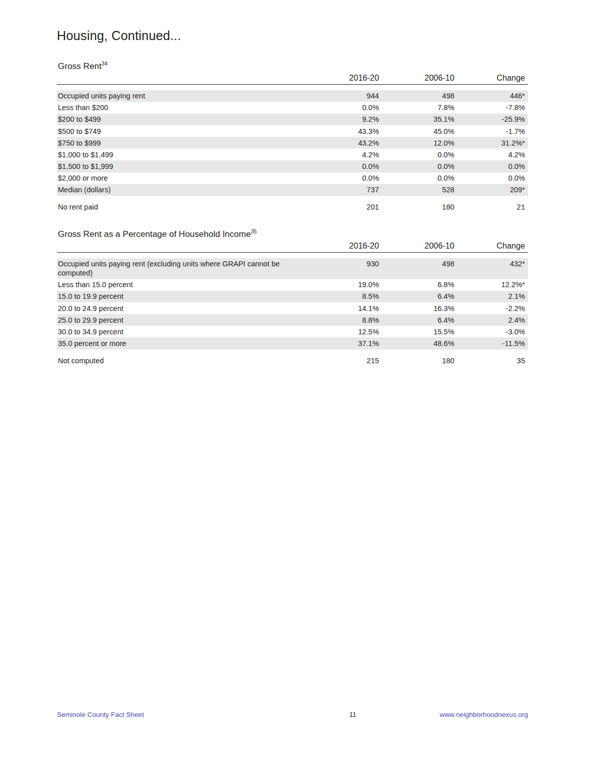Housing, Continued...
Gross Rent 34
| | 2016-20 | 2006-10 | Change |
| --- | --- | --- | --- |
| Occupied units paying rent | 944 | 498 | 446* |
| Less than $200 | 0.0% | 7.8% | -7.8% |
| $200 to $499 | 9.2% | 35.1% | -25.9% |
| $500 to $749 | 43.3% | 45.0% | -1.7% |
| $750 to $999 | 43.2% | 12.0% | 31.2%* |
| $1,000 to $1,499 | 4.2% | 0.0% | 4.2% |
| $1,500 to $1,999 | 0.0% | 0.0% | 0.0% |
| $2,000 or more | 0.0% | 0.0% | 0.0% |
| Median (dollars) | 737 | 528 | 209* |
| No rent paid | 201 | 180 | 21 |
Gross Rent as a Percentage of Household Income 35
| | 2016-20 | 2006-10 | Change |
| --- | --- | --- | --- |
| Occupied units paying rent (excluding units where GRAPI cannot be computed) | 930 | 498 | 432* |
| Less than 15.0 percent | 19.0% | 6.8% | 12.2%* |
| 15.0 to 19.9 percent | 8.5% | 6.4% | 2.1% |
| 20.0 to 24.9 percent | 14.1% | 16.3% | -2.2% |
| 25.0 to 29.9 percent | 8.8% | 6.4% | 2.4% |
| 30.0 to 34.9 percent | 12.5% | 15.5% | -3.0% |
| 35.0 percent or more | 37.1% | 48.6% | -11.5% |
| Not computed | 215 | 180 | 35 |
Seminole County Fact Sheet
11
www.neighborhoodnexus.org